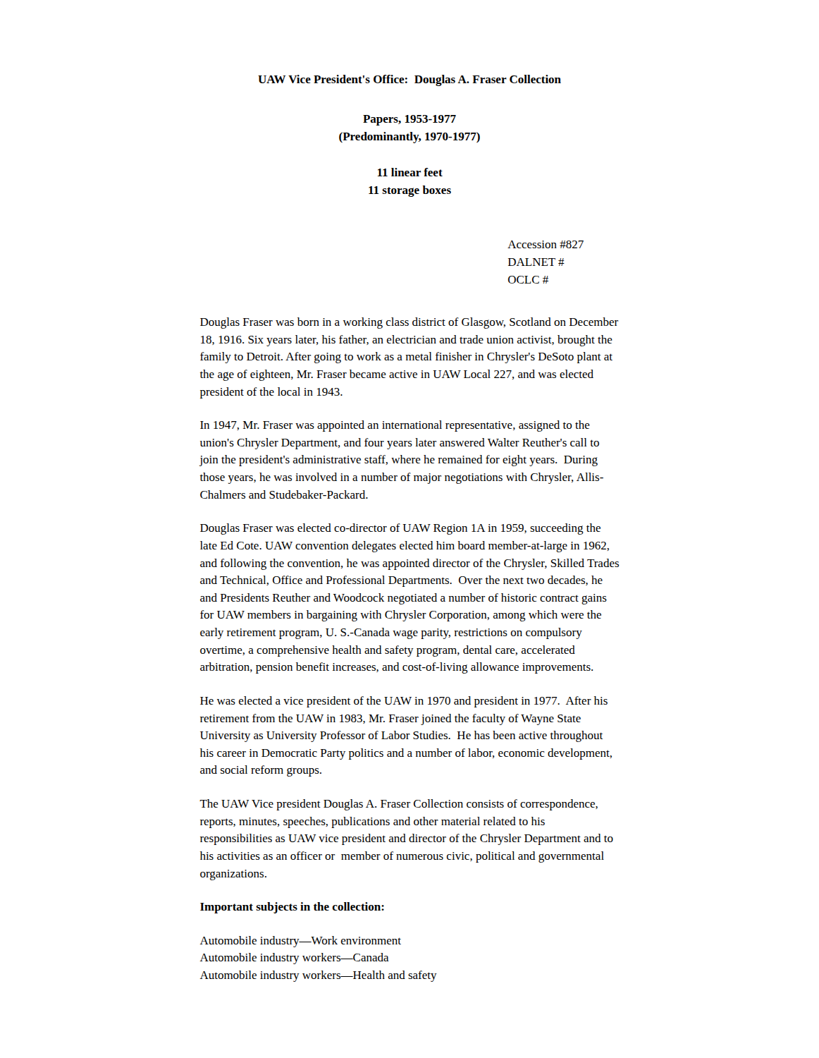UAW Vice President's Office: Douglas A. Fraser Collection
Papers, 1953-1977
(Predominantly, 1970-1977)
11 linear feet
11 storage boxes
Accession #827
DALNET #
OCLC #
Douglas Fraser was born in a working class district of Glasgow, Scotland on December 18, 1916. Six years later, his father, an electrician and trade union activist, brought the family to Detroit. After going to work as a metal finisher in Chrysler's DeSoto plant at the age of eighteen, Mr. Fraser became active in UAW Local 227, and was elected president of the local in 1943.
In 1947, Mr. Fraser was appointed an international representative, assigned to the union's Chrysler Department, and four years later answered Walter Reuther's call to join the president's administrative staff, where he remained for eight years. During those years, he was involved in a number of major negotiations with Chrysler, Allis-Chalmers and Studebaker-Packard.
Douglas Fraser was elected co-director of UAW Region 1A in 1959, succeeding the late Ed Cote. UAW convention delegates elected him board member-at-large in 1962, and following the convention, he was appointed director of the Chrysler, Skilled Trades and Technical, Office and Professional Departments. Over the next two decades, he and Presidents Reuther and Woodcock negotiated a number of historic contract gains for UAW members in bargaining with Chrysler Corporation, among which were the early retirement program, U. S.-Canada wage parity, restrictions on compulsory overtime, a comprehensive health and safety program, dental care, accelerated arbitration, pension benefit increases, and cost-of-living allowance improvements.
He was elected a vice president of the UAW in 1970 and president in 1977. After his retirement from the UAW in 1983, Mr. Fraser joined the faculty of Wayne State University as University Professor of Labor Studies. He has been active throughout his career in Democratic Party politics and a number of labor, economic development, and social reform groups.
The UAW Vice president Douglas A. Fraser Collection consists of correspondence, reports, minutes, speeches, publications and other material related to his responsibilities as UAW vice president and director of the Chrysler Department and to his activities as an officer or member of numerous civic, political and governmental organizations.
Important subjects in the collection:
Automobile industry—Work environment
Automobile industry workers—Canada
Automobile industry workers—Health and safety